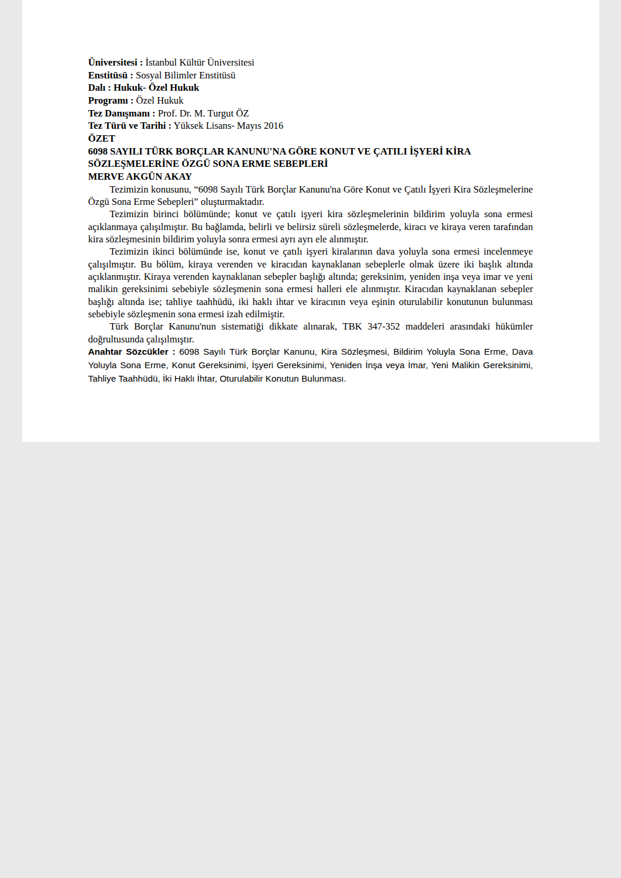Üniversitesi : İstanbul Kültür Üniversitesi
Enstitüsü : Sosyal Bilimler Enstitüsü
Dalı : Hukuk- Özel Hukuk
Programı : Özel Hukuk
Tez Danışmanı : Prof. Dr. M. Turgut ÖZ
Tez Türü ve Tarihi : Yüksek Lisans- Mayıs 2016
ÖZET
6098 Sayılı Türk Borçlar Kanunu'na Göre Konut ve Çatılı İşyeri Kira Sözleşmelerine Özgü Sona Erme Sebepleri
MERVE AKGÜN AKAY
Tezimizin konusunu, “6098 Sayılı Türk Borçlar Kanunu'na Göre Konut ve Çatılı İşyeri Kira Sözleşmelerine Özgü Sona Erme Sebepleri” oluşturmaktadır.
Tezimizin birinci bölümünde; konut ve çatılı işyeri kira sözleşmelerinin bildirim yoluyla sona ermesi açıklanmaya çalışılmıştır. Bu bağlamda, belirli ve belirsiz süreli sözleşmelerde, kiracı ve kiraya veren tarafından kira sözleşmesinin bildirim yoluyla sonra ermesi ayrı ayrı ele alınmıştır.
Tezimizin ikinci bölümünde ise, konut ve çatılı işyeri kiralarının dava yoluyla sona ermesi incelenmeye çalışılmıştır. Bu bölüm, kiraya verenden ve kiracıdan kaynaklanan sebeplerle olmak üzere iki başlık altında açıklanmıştır. Kiraya verenden kaynaklanan sebepler başlığı altında; gereksinim, yeniden inşa veya imar ve yeni malikin gereksinimi sebebiyle sözleşmenin sona ermesi halleri ele alınmıştır. Kiracıdan kaynaklanan sebepler başlığı altında ise; tahliye taahhüdü, iki haklı ihtar ve kiracının veya eşinin oturulabilir konutunun bulunması sebebiyle sözleşmenin sona ermesi izah edilmiştir.
Türk Borçlar Kanunu'nun sistematiği dikkate alınarak, TBK 347-352 maddeleri arasındaki hükümler doğrultusunda çalışılmıştır.
Anahtar Sözcükler : 6098 Sayılı Türk Borçlar Kanunu, Kira Sözleşmesi, Bildirim Yoluyla Sona Erme, Dava Yoluyla Sona Erme, Konut Gereksinimi, İşyeri Gereksinimi, Yeniden İnşa veya İmar, Yeni Malikin Gereksinimi, Tahliye Taahhüdü, İki Haklı İhtar, Oturulabilir Konutun Bulunması.